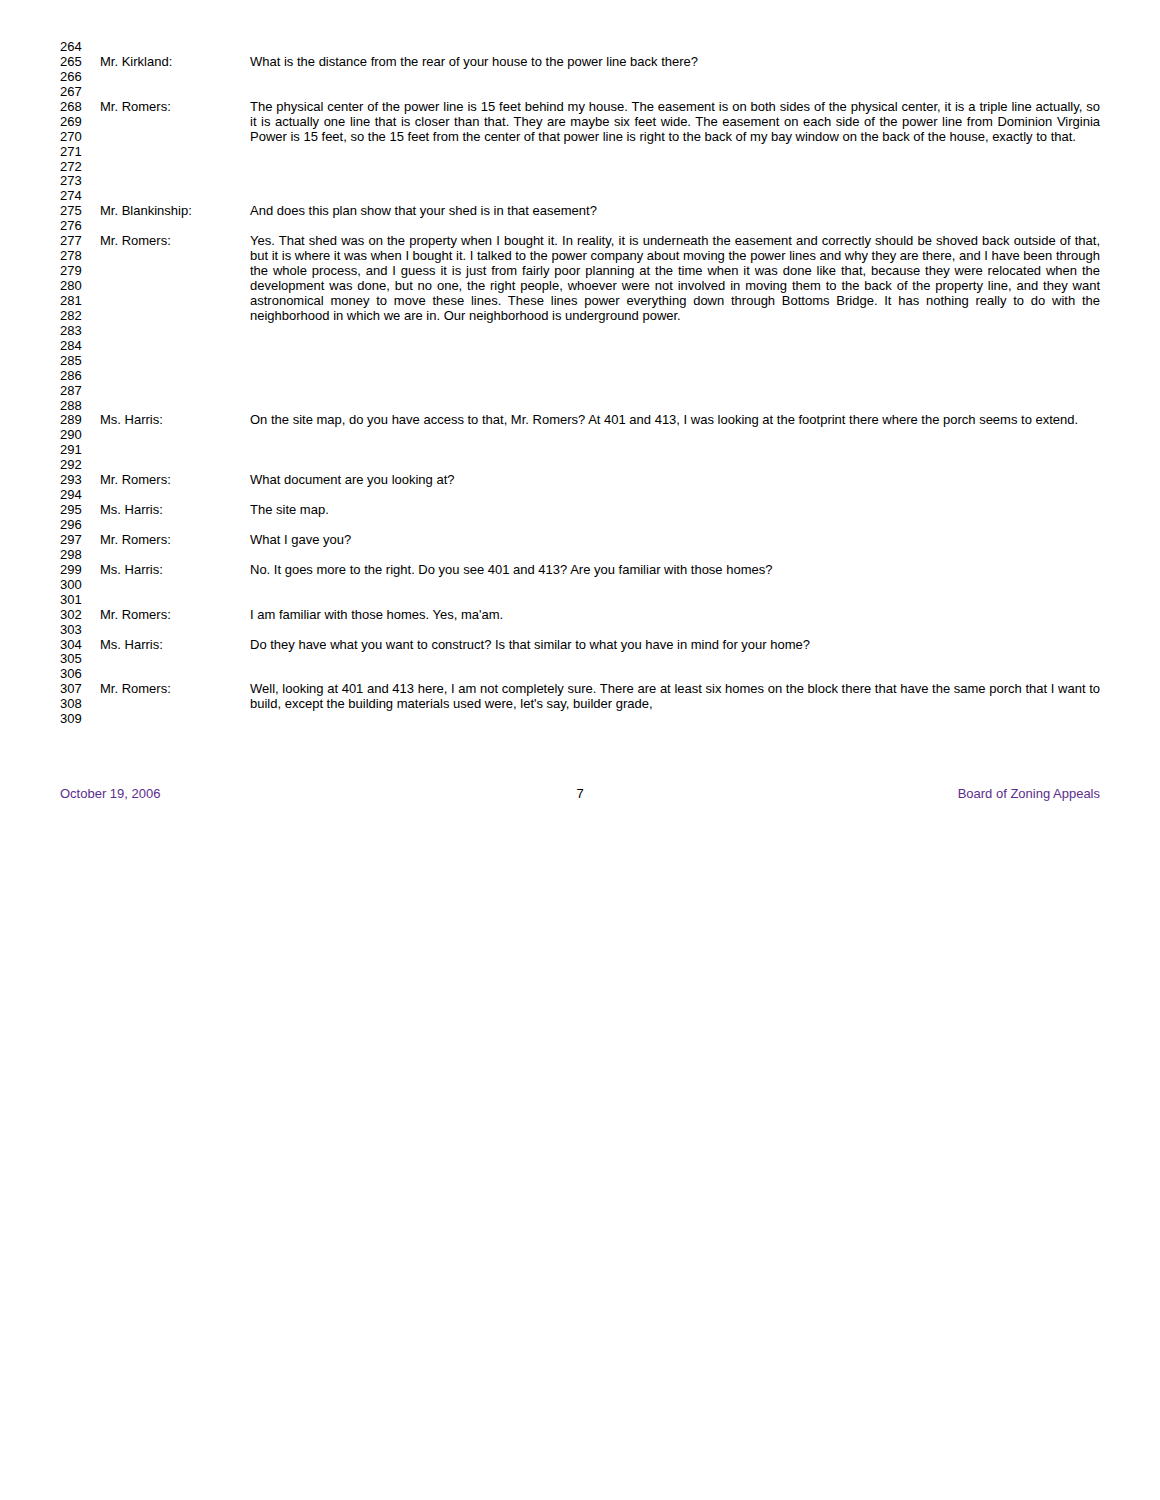| 264 | | |
| 265 266 | Mr. Kirkland: | What is the distance from the rear of your house to the power line back there? |
| 267 | | |
| 268 269 270 271 272 273 | Mr. Romers: | The physical center of the power line is 15 feet behind my house. The easement is on both sides of the physical center, it is a triple line actually, so it is actually one line that is closer than that. They are maybe six feet wide. The easement on each side of the power line from Dominion Virginia Power is 15 feet, so the 15 feet from the center of that power line is right to the back of my bay window on the back of the house, exactly to that. |
| 274 | | |
| 275 | Mr. Blankinship: | And does this plan show that your shed is in that easement? |
| 276 | | |
| 277 278 279 280 281 282 283 284 285 286 287 | Mr. Romers: | Yes. That shed was on the property when I bought it. In reality, it is underneath the easement and correctly should be shoved back outside of that, but it is where it was when I bought it. I talked to the power company about moving the power lines and why they are there, and I have been through the whole process, and I guess it is just from fairly poor planning at the time when it was done like that, because they were relocated when the development was done, but no one, the right people, whoever were not involved in moving them to the back of the property line, and they want astronomical money to move these lines. These lines power everything down through Bottoms Bridge. It has nothing really to do with the neighborhood in which we are in. Our neighborhood is underground power. |
| 288 | | |
| 289 290 291 | Ms. Harris: | On the site map, do you have access to that, Mr. Romers? At 401 and 413, I was looking at the footprint there where the porch seems to extend. |
| 292 | | |
| 293 | Mr. Romers: | What document are you looking at? |
| 294 | | |
| 295 | Ms. Harris: | The site map. |
| 296 | | |
| 297 | Mr. Romers: | What I gave you? |
| 298 | | |
| 299 300 | Ms. Harris: | No. It goes more to the right. Do you see 401 and 413? Are you familiar with those homes? |
| 301 | | |
| 302 | Mr. Romers: | I am familiar with those homes. Yes, ma'am. |
| 303 | | |
| 304 305 | Ms. Harris: | Do they have what you want to construct? Is that similar to what you have in mind for your home? |
| 306 | | |
| 307 308 309 | Mr. Romers: | Well, looking at 401 and 413 here, I am not completely sure. There are at least six homes on the block there that have the same porch that I want to build, except the building materials used were, let's say, builder grade, |
October 19, 2006
7
Board of Zoning Appeals